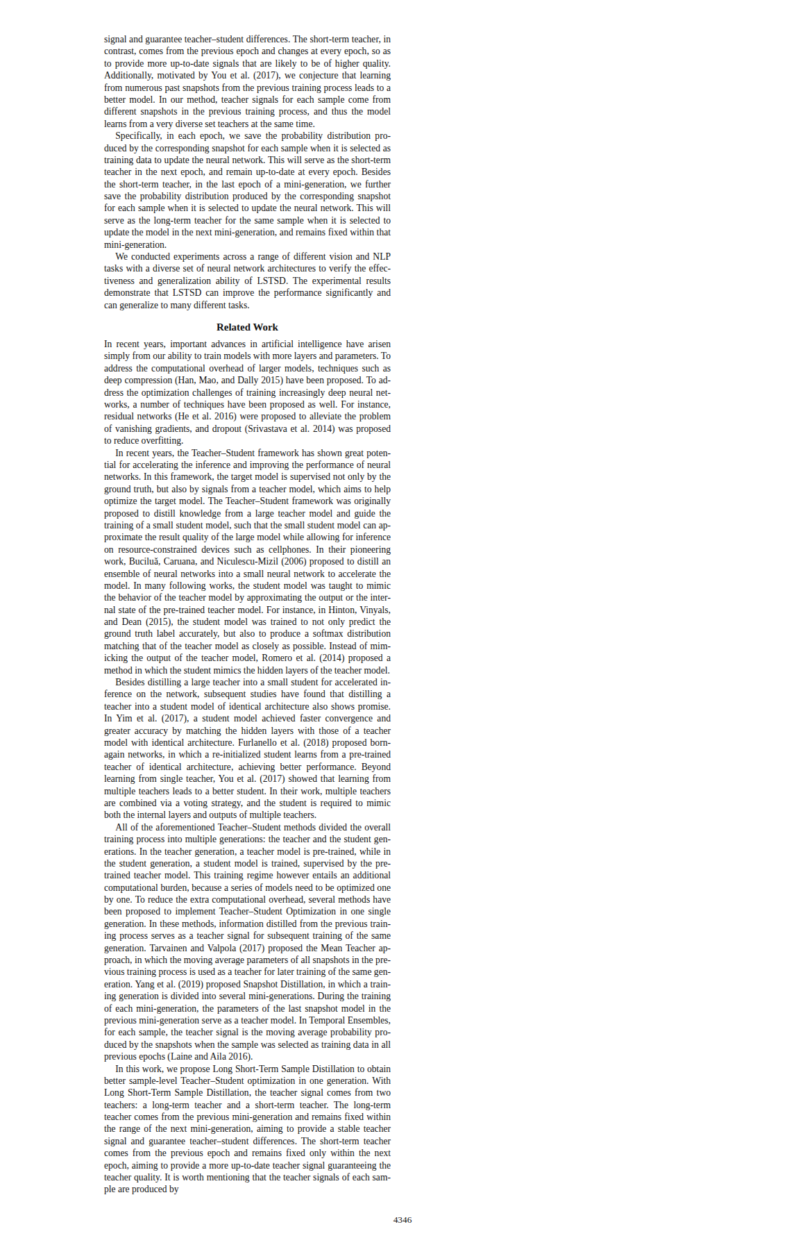signal and guarantee teacher–student differences. The short-term teacher, in contrast, comes from the previous epoch and changes at every epoch, so as to provide more up-to-date signals that are likely to be of higher quality. Additionally, motivated by You et al. (2017), we conjecture that learning from numerous past snapshots from the previous training process leads to a better model. In our method, teacher signals for each sample come from different snapshots in the previous training process, and thus the model learns from a very diverse set teachers at the same time.
Specifically, in each epoch, we save the probability distribution produced by the corresponding snapshot for each sample when it is selected as training data to update the neural network. This will serve as the short-term teacher in the next epoch, and remain up-to-date at every epoch. Besides the short-term teacher, in the last epoch of a mini-generation, we further save the probability distribution produced by the corresponding snapshot for each sample when it is selected to update the neural network. This will serve as the long-term teacher for the same sample when it is selected to update the model in the next mini-generation, and remains fixed within that mini-generation.
We conducted experiments across a range of different vision and NLP tasks with a diverse set of neural network architectures to verify the effectiveness and generalization ability of LSTSD. The experimental results demonstrate that LSTSD can improve the performance significantly and can generalize to many different tasks.
Related Work
In recent years, important advances in artificial intelligence have arisen simply from our ability to train models with more layers and parameters. To address the computational overhead of larger models, techniques such as deep compression (Han, Mao, and Dally 2015) have been proposed. To address the optimization challenges of training increasingly deep neural networks, a number of techniques have been proposed as well. For instance, residual networks (He et al. 2016) were proposed to alleviate the problem of vanishing gradients, and dropout (Srivastava et al. 2014) was proposed to reduce overfitting.
In recent years, the Teacher–Student framework has shown great potential for accelerating the inference and improving the performance of neural networks. In this framework, the target model is supervised not only by the ground truth, but also by signals from a teacher model, which aims to help optimize the target model. The Teacher–Student framework was originally proposed to distill knowledge from a large teacher model and guide the training of a small student model, such that the small student model can approximate the result quality of the large model while allowing for inference on resource-constrained devices such as cellphones. In their pioneering work, Buciluǎ, Caruana, and Niculescu-Mizil (2006) proposed to distill an ensemble of neural networks into a small neural network to accelerate the model. In many following works, the student model was taught to mimic the behavior of the teacher model by approximating the output or the internal state of the pre-trained teacher model. For instance, in Hinton, Vinyals, and Dean (2015), the student model was trained to not only predict the ground truth label accurately, but also to produce a softmax distribution matching that of the teacher model as closely as possible. Instead of mimicking the output of the teacher model, Romero et al. (2014) proposed a method in which the student mimics the hidden layers of the teacher model.
Besides distilling a large teacher into a small student for accelerated inference on the network, subsequent studies have found that distilling a teacher into a student model of identical architecture also shows promise. In Yim et al. (2017), a student model achieved faster convergence and greater accuracy by matching the hidden layers with those of a teacher model with identical architecture. Furlanello et al. (2018) proposed born-again networks, in which a re-initialized student learns from a pre-trained teacher of identical architecture, achieving better performance. Beyond learning from single teacher, You et al. (2017) showed that learning from multiple teachers leads to a better student. In their work, multiple teachers are combined via a voting strategy, and the student is required to mimic both the internal layers and outputs of multiple teachers.
All of the aforementioned Teacher–Student methods divided the overall training process into multiple generations: the teacher and the student generations. In the teacher generation, a teacher model is pre-trained, while in the student generation, a student model is trained, supervised by the pre-trained teacher model. This training regime however entails an additional computational burden, because a series of models need to be optimized one by one. To reduce the extra computational overhead, several methods have been proposed to implement Teacher–Student Optimization in one single generation. In these methods, information distilled from the previous training process serves as a teacher signal for subsequent training of the same generation. Tarvainen and Valpola (2017) proposed the Mean Teacher approach, in which the moving average parameters of all snapshots in the previous training process is used as a teacher for later training of the same generation. Yang et al. (2019) proposed Snapshot Distillation, in which a training generation is divided into several mini-generations. During the training of each mini-generation, the parameters of the last snapshot model in the previous mini-generation serve as a teacher model. In Temporal Ensembles, for each sample, the teacher signal is the moving average probability produced by the snapshots when the sample was selected as training data in all previous epochs (Laine and Aila 2016).
In this work, we propose Long Short-Term Sample Distillation to obtain better sample-level Teacher–Student optimization in one generation. With Long Short-Term Sample Distillation, the teacher signal comes from two teachers: a long-term teacher and a short-term teacher. The long-term teacher comes from the previous mini-generation and remains fixed within the range of the next mini-generation, aiming to provide a stable teacher signal and guarantee teacher–student differences. The short-term teacher comes from the previous epoch and remains fixed only within the next epoch, aiming to provide a more up-to-date teacher signal guaranteeing the teacher quality. It is worth mentioning that the teacher signals of each sample are produced by
4346